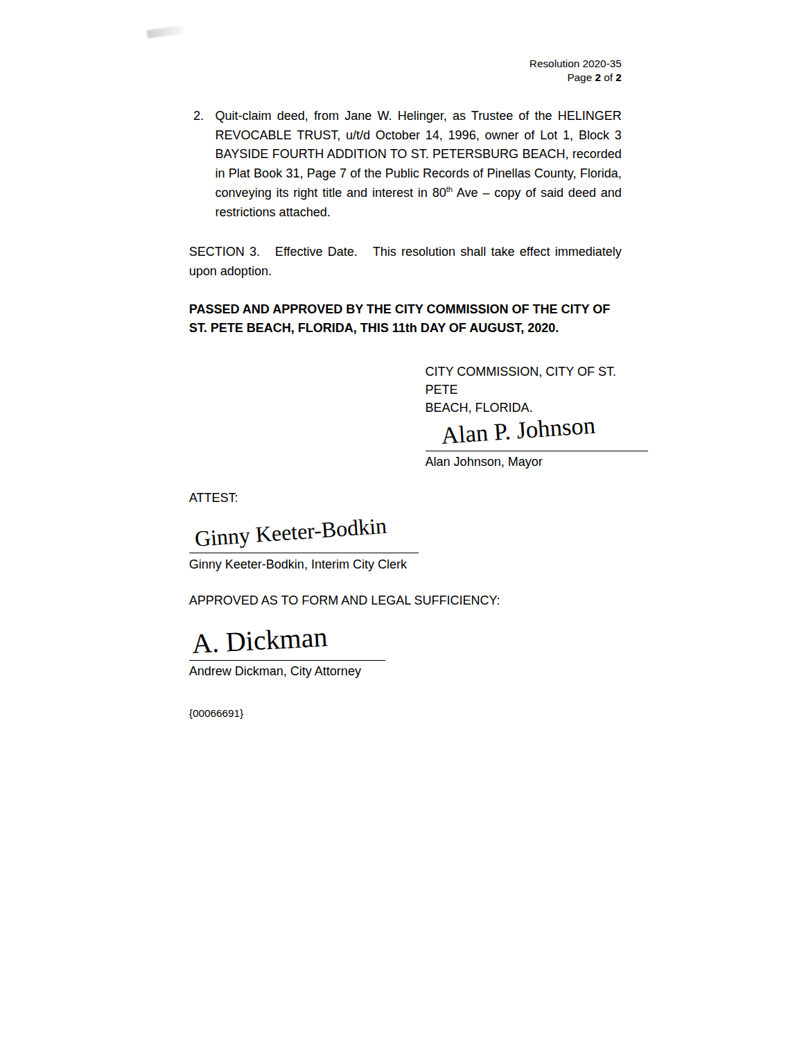Resolution 2020-35 Page 2 of 2
2. Quit-claim deed, from Jane W. Helinger, as Trustee of the HELINGER REVOCABLE TRUST, u/t/d October 14, 1996, owner of Lot 1, Block 3 BAYSIDE FOURTH ADDITION TO ST. PETERSBURG BEACH, recorded in Plat Book 31, Page 7 of the Public Records of Pinellas County, Florida, conveying its right title and interest in 80th Ave – copy of said deed and restrictions attached.
SECTION 3. Effective Date. This resolution shall take effect immediately upon adoption.
PASSED AND APPROVED BY THE CITY COMMISSION OF THE CITY OF ST. PETE BEACH, FLORIDA, THIS 11th DAY OF AUGUST, 2020.
CITY COMMISSION, CITY OF ST. PETE
BEACH, FLORIDA.
Alan P. Johnson
Alan Johnson, Mayor
ATTEST:
Ginny Keeter-Bodkin
Ginny Keeter-Bodkin, Interim City Clerk
APPROVED AS TO FORM AND LEGAL SUFFICIENCY:
A. Dickman
Andrew Dickman, City Attorney
{00066691}